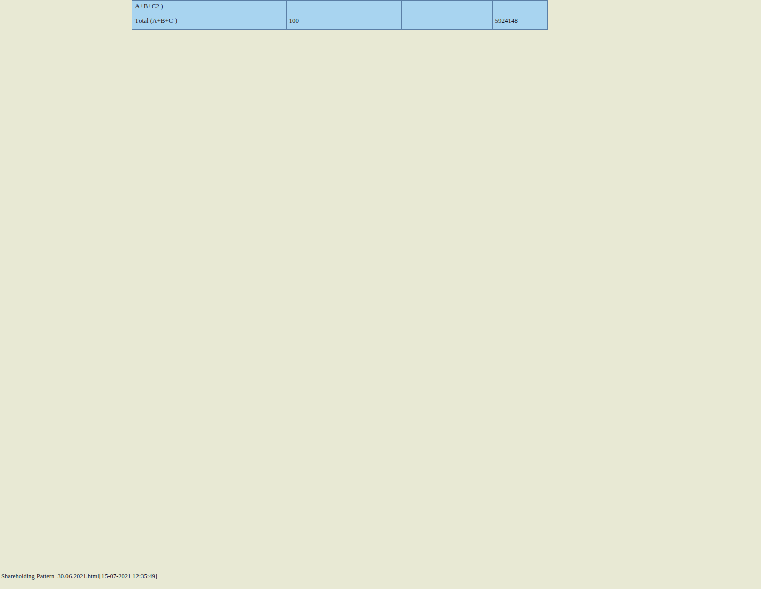| A+B+C2 ) | | | | | | | | | |
| Total (A+B+C ) | | | | 100 | | | | | 5924148 |
Shareholding Pattern_30.06.2021.html[15-07-2021 12:35:49]